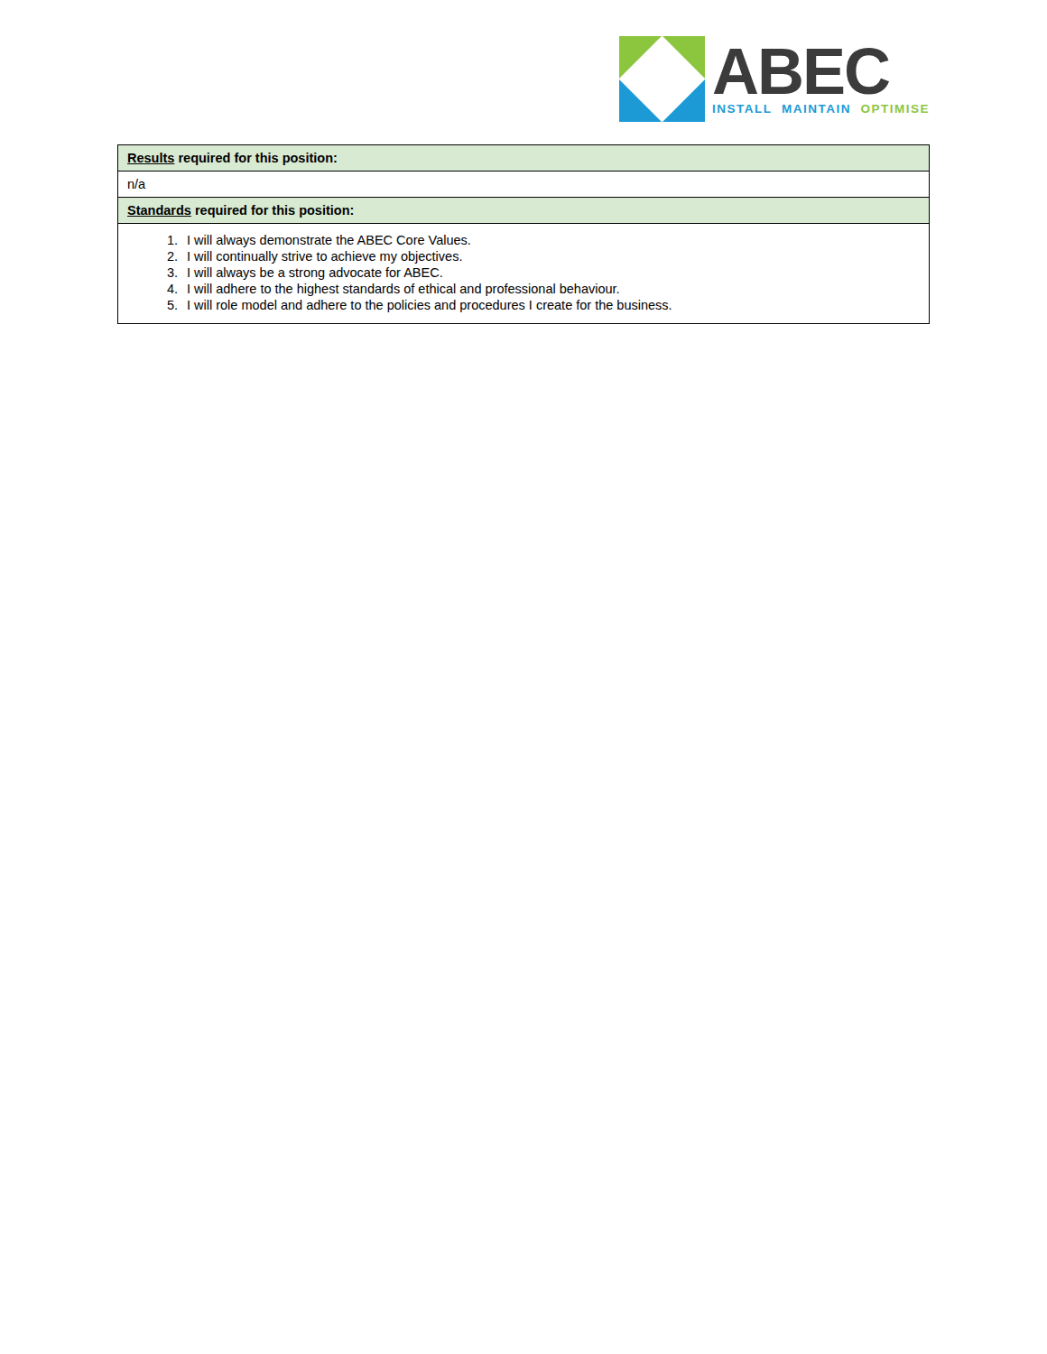ABEC
INSTALL MAINTAIN OPTIMISE
| Results required for this position: |
| n/a |
| Standards required for this position: |
| I will always demonstrate the ABEC Core Values. I will continually strive to achieve my objectives. I will always be a strong advocate for ABEC. I will adhere to the highest standards of ethical and professional behaviour. I will role model and adhere to the policies and procedures I create for the business. |